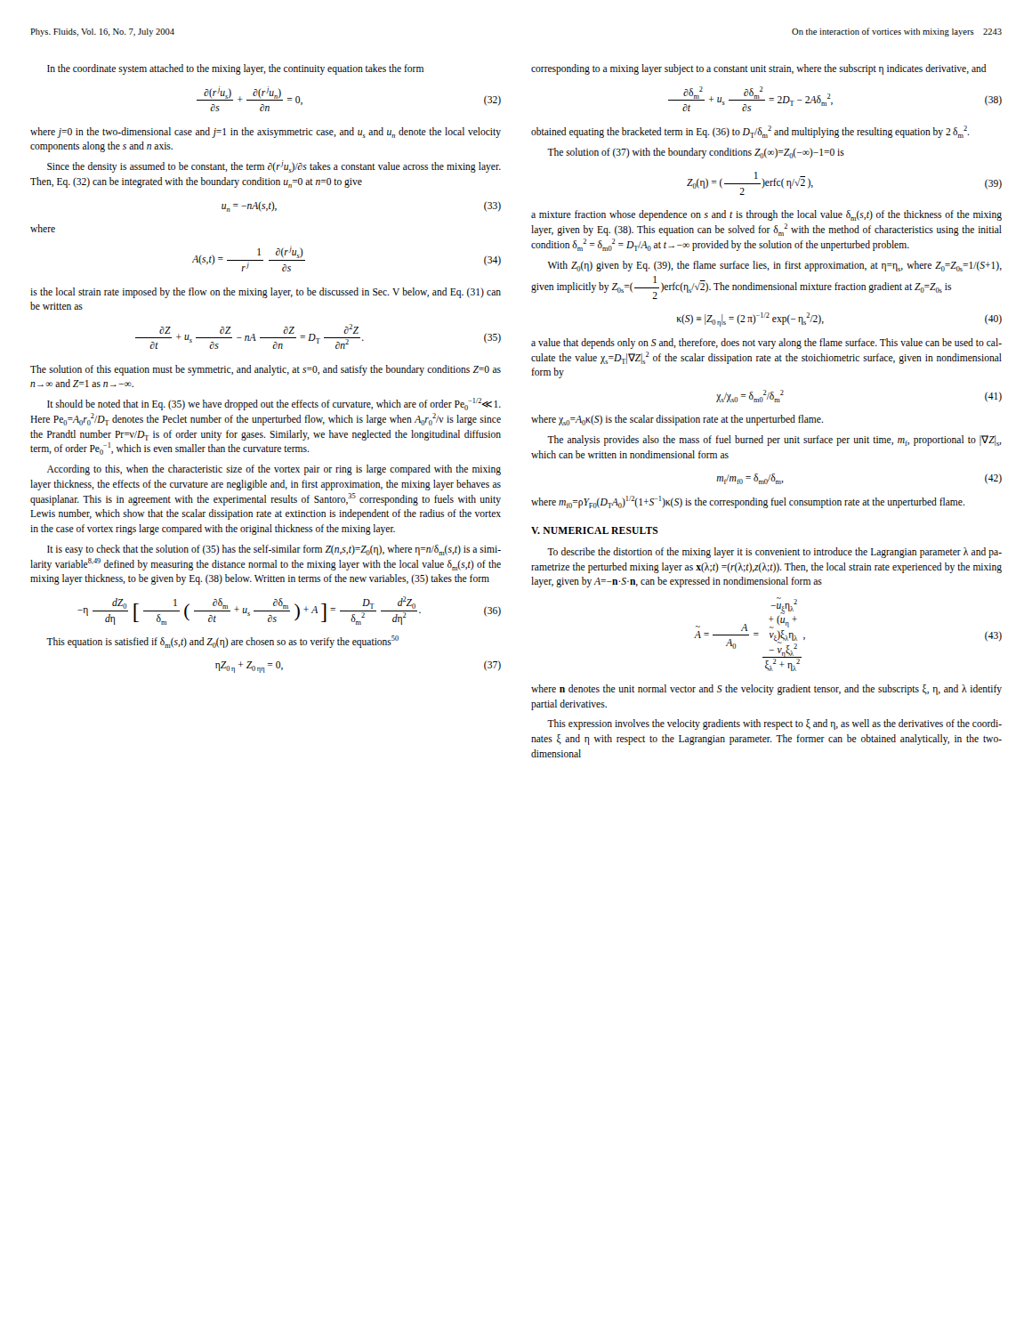Phys. Fluids, Vol. 16, No. 7, July 2004
On the interaction of vortices with mixing layers 2243
In the coordinate system attached to the mixing layer, the continuity equation takes the form
∂(r jus)∂s + ∂(r jun)∂n = 0,
(32)
where j=0 in the two-dimensional case and j=1 in the axisymmetric case, and us and un denote the local velocity components along the s and n axis.
Since the density is assumed to be constant, the term ∂(r jus)/∂s takes a constant value across the mixing layer. Then, Eq. (32) can be integrated with the boundary condition un=0 at n=0 to give
un = −nA(s,t),
(33)
where
A(s,t) = 1 r j ∂(r jus)∂s
(34)
is the local strain rate imposed by the flow on the mixing layer, to be discussed in Sec. V below, and Eq. (31) can be written as
∂Z∂t + us ∂Z∂s − nA ∂Z∂n = DT ∂2Z∂n2.
(35)
The solution of this equation must be symmetric, and analytic, at s=0, and satisfy the boundary conditions Z=0 as n→∞ and Z=1 as n→−∞.
It should be noted that in Eq. (35) we have dropped out the effects of curvature, which are of order Pe0−1/2≪1. Here Pe0=A0r02/DT denotes the Peclet number of the unperturbed flow, which is large when A0r02/ν is large since the Prandtl number Pr=ν/DT is of order unity for gases. Similarly, we have neglected the longitudinal diffusion term, of order Pe0−1, which is even smaller than the curvature terms.
According to this, when the characteristic size of the vortex pair or ring is large compared with the mixing layer thickness, the effects of the curvature are negligible and, in first approximation, the mixing layer behaves as quasiplanar. This is in agreement with the experimental results of Santoro,35 corresponding to fuels with unity Lewis number, which show that the scalar dissipation rate at extinction is independent of the radius of the vortex in the case of vortex rings large compared with the original thickness of the mixing layer.
It is easy to check that the solution of (35) has the self-similar form Z(n,s,t)=Z0(η), where η=n/δm(s,t) is a similarity variable8,49 defined by measuring the distance normal to the mixing layer with the local value δm(s,t) of the mixing layer thickness, to be given by Eq. (38) below. Written in terms of the new variables, (35) takes the form
−η dZ0 dη [ 1 δm ( ∂δm∂t + us ∂δm∂s ) + A ] = DT δm2 d2Z0 dη2.
(36)
This equation is satisfied if δm(s,t) and Z0(η) are chosen so as to verify the equations50
ηZ0 η + Z0 ηη = 0,
(37)
corresponding to a mixing layer subject to a constant unit strain, where the subscript η indicates derivative, and
∂δm2∂t + us ∂δm2∂s = 2DT − 2Aδm2,
(38)
obtained equating the bracketed term in Eq. (36) to DT/δm2 and multiplying the resulting equation by 2 δm2.
The solution of (37) with the boundary conditions Z0(∞)=Z0(−∞)−1=0 is
Z0(η) = (12)erfc( η/√2 ),
(39)
a mixture fraction whose dependence on s and t is through the local value δm(s,t) of the thickness of the mixing layer, given by Eq. (38). This equation can be solved for δm2 with the method of characteristics using the initial condition δm2 = δm02 = DT/A0 at t→−∞ provided by the solution of the unperturbed problem.
With Z0(η) given by Eq. (39), the flame surface lies, in first approximation, at η=ηs, where Z0=Z0s=1/(S+1), given implicitly by Z0s=(12)erfc(ηs/√2). The nondimensional mixture fraction gradient at Z0=Z0s is
κ(S) ≡ |Z0 η|s = (2 π)−1/2 exp(− ηs2/2),
(40)
a value that depends only on S and, therefore, does not vary along the flame surface. This value can be used to calculate the value χs=DT|∇Z|s2 of the scalar dissipation rate at the stoichiometric surface, given in nondimensional form by
χs/χs0 = δm02/δm2
(41)
where χs0=A0κ(S) is the scalar dissipation rate at the unperturbed flame.
The analysis provides also the mass of fuel burned per unit surface per unit time, mf, proportional to |∇Z|s, which can be written in nondimensional form as
mf/mf0 = δm0/δm,
(42)
where mf0=ρYF0(DTA0)1/2(1+S−1)κ(S) is the corresponding fuel consumption rate at the unperturbed flame.
V. NUMERICAL RESULTS
To describe the distortion of the mixing layer it is convenient to introduce the Lagrangian parameter λ and parametrize the perturbed mixing layer as x(λ;t) =(r(λ;t),z(λ;t)). Then, the local strain rate experienced by the mixing layer, given by A=−n·S·n, can be expressed in nondimensional form as
~ A = AA0 = −~uξηλ2 + (~uη + ~vξ)ξληλ − ~vηξλ2 ξλ2 + ηλ2 ,
(43)
where n denotes the unit normal vector and S the velocity gradient tensor, and the subscripts ξ, η, and λ identify partial derivatives.
This expression involves the velocity gradients with respect to ξ and η, as well as the derivatives of the coordinates ξ and η with respect to the Lagrangian parameter. The former can be obtained analytically, in the two-dimensional